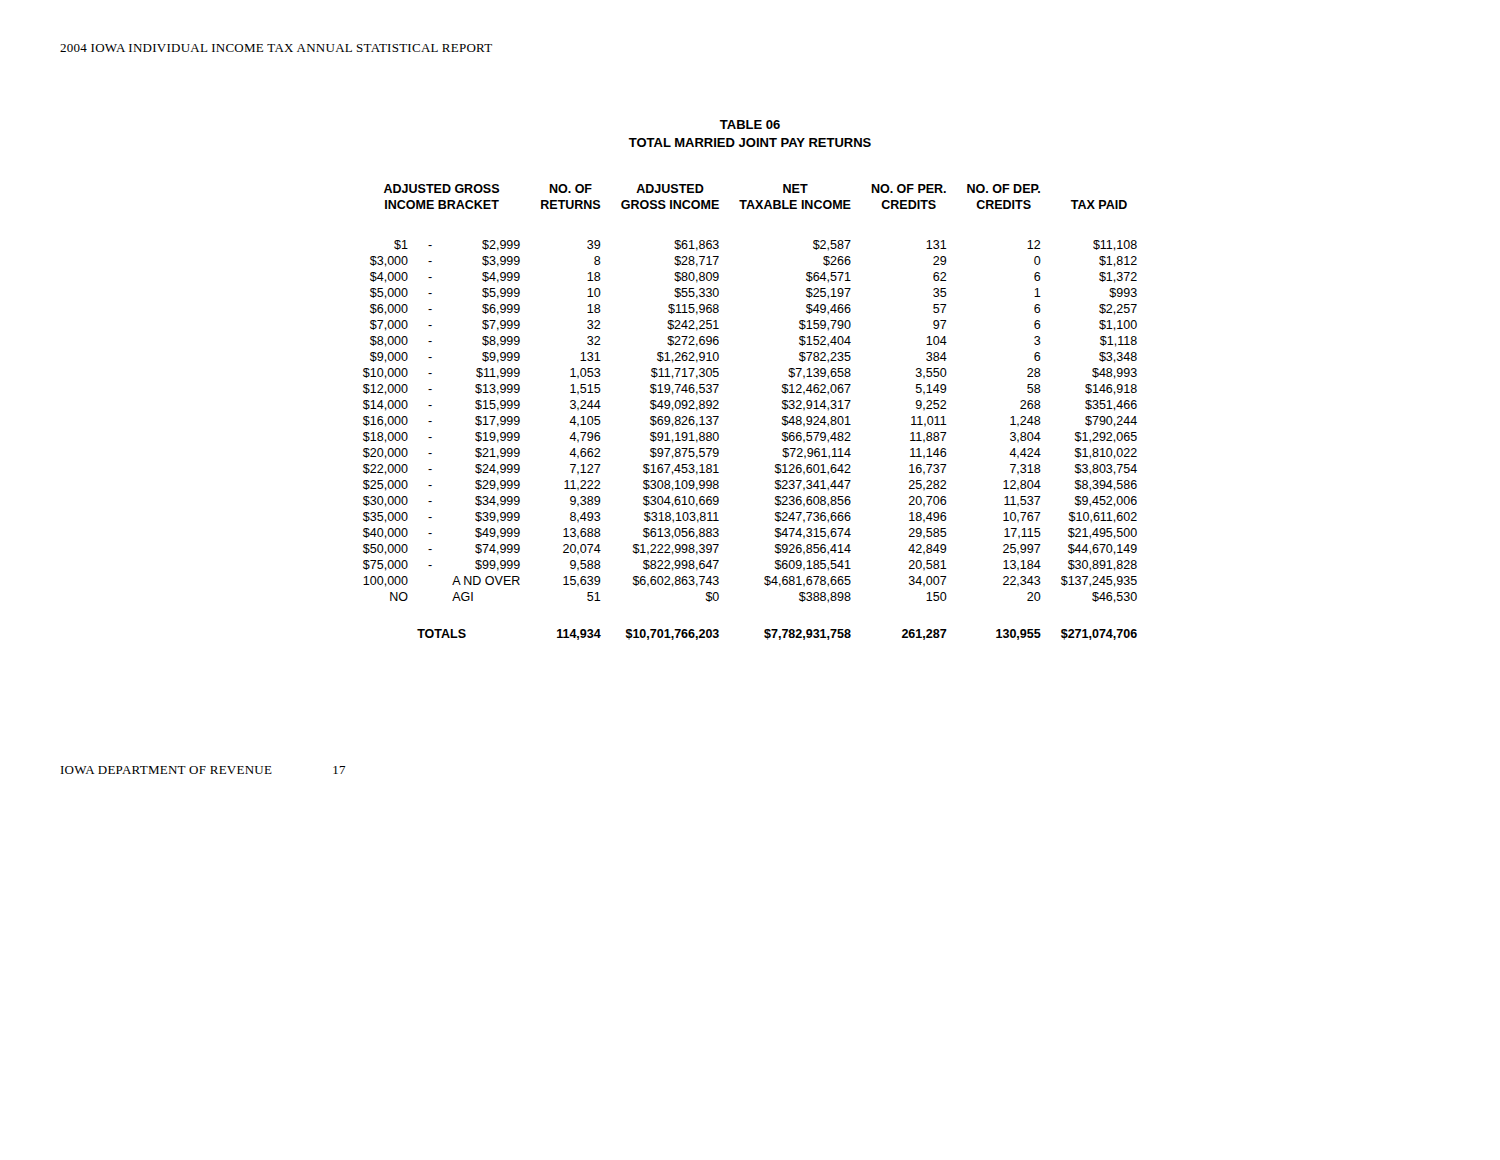2004 IOWA INDIVIDUAL INCOME TAX ANNUAL STATISTICAL REPORT
TABLE 06
TOTAL MARRIED JOINT PAY RETURNS
| ADJUSTED GROSS | NO. OF | ADJUSTED | NET | NO. OF PER. | NO. OF DEP. | |
| --- | --- | --- | --- | --- | --- | --- |
| INCOME BRACKET | RETURNS | GROSS INCOME | TAXABLE INCOME | CREDITS | CREDITS | TAX PAID |
| $1 | - | $2,999 | 39 | $61,863 | $2,587 | 131 | 12 | $11,108 |
| $3,000 | - | $3,999 | 8 | $28,717 | $266 | 29 | 0 | $1,812 |
| $4,000 | - | $4,999 | 18 | $80,809 | $64,571 | 62 | 6 | $1,372 |
| $5,000 | - | $5,999 | 10 | $55,330 | $25,197 | 35 | 1 | $993 |
| $6,000 | - | $6,999 | 18 | $115,968 | $49,466 | 57 | 6 | $2,257 |
| $7,000 | - | $7,999 | 32 | $242,251 | $159,790 | 97 | 6 | $1,100 |
| $8,000 | - | $8,999 | 32 | $272,696 | $152,404 | 104 | 3 | $1,118 |
| $9,000 | - | $9,999 | 131 | $1,262,910 | $782,235 | 384 | 6 | $3,348 |
| $10,000 | - | $11,999 | 1,053 | $11,717,305 | $7,139,658 | 3,550 | 28 | $48,993 |
| $12,000 | - | $13,999 | 1,515 | $19,746,537 | $12,462,067 | 5,149 | 58 | $146,918 |
| $14,000 | - | $15,999 | 3,244 | $49,092,892 | $32,914,317 | 9,252 | 268 | $351,466 |
| $16,000 | - | $17,999 | 4,105 | $69,826,137 | $48,924,801 | 11,011 | 1,248 | $790,244 |
| $18,000 | - | $19,999 | 4,796 | $91,191,880 | $66,579,482 | 11,887 | 3,804 | $1,292,065 |
| $20,000 | - | $21,999 | 4,662 | $97,875,579 | $72,961,114 | 11,146 | 4,424 | $1,810,022 |
| $22,000 | - | $24,999 | 7,127 | $167,453,181 | $126,601,642 | 16,737 | 7,318 | $3,803,754 |
| $25,000 | - | $29,999 | 11,222 | $308,109,998 | $237,341,447 | 25,282 | 12,804 | $8,394,586 |
| $30,000 | - | $34,999 | 9,389 | $304,610,669 | $236,608,856 | 20,706 | 11,537 | $9,452,006 |
| $35,000 | - | $39,999 | 8,493 | $318,103,811 | $247,736,666 | 18,496 | 10,767 | $10,611,602 |
| $40,000 | - | $49,999 | 13,688 | $613,056,883 | $474,315,674 | 29,585 | 17,115 | $21,495,500 |
| $50,000 | - | $74,999 | 20,074 | $1,222,998,397 | $926,856,414 | 42,849 | 25,997 | $44,670,149 |
| $75,000 | - | $99,999 | 9,588 | $822,998,647 | $609,185,541 | 20,581 | 13,184 | $30,891,828 |
| 100,000 | | A ND OVER | 15,639 | $6,602,863,743 | $4,681,678,665 | 34,007 | 22,343 | $137,245,935 |
| NO | | AGI | 51 | $0 | $388,898 | 150 | 20 | $46,530 |
| TOTALS | 114,934 | $10,701,766,203 | $7,782,931,758 | 261,287 | 130,955 | $271,074,706 |
IOWA DEPARTMENT OF REVENUE 17